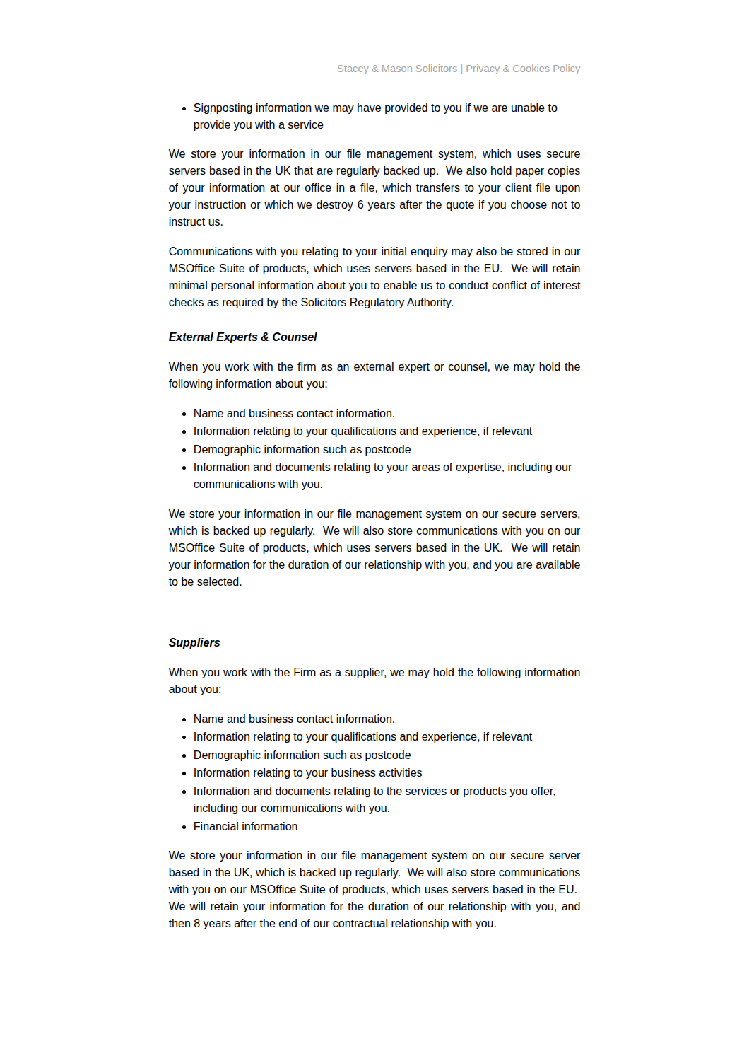Stacey & Mason Solicitors | Privacy & Cookies Policy
Signposting information we may have provided to you if we are unable to provide you with a service
We store your information in our file management system, which uses secure servers based in the UK that are regularly backed up. We also hold paper copies of your information at our office in a file, which transfers to your client file upon your instruction or which we destroy 6 years after the quote if you choose not to instruct us.
Communications with you relating to your initial enquiry may also be stored in our MSOffice Suite of products, which uses servers based in the EU. We will retain minimal personal information about you to enable us to conduct conflict of interest checks as required by the Solicitors Regulatory Authority.
External Experts & Counsel
When you work with the firm as an external expert or counsel, we may hold the following information about you:
Name and business contact information.
Information relating to your qualifications and experience, if relevant
Demographic information such as postcode
Information and documents relating to your areas of expertise, including our communications with you.
We store your information in our file management system on our secure servers, which is backed up regularly. We will also store communications with you on our MSOffice Suite of products, which uses servers based in the UK. We will retain your information for the duration of our relationship with you, and you are available to be selected.
Suppliers
When you work with the Firm as a supplier, we may hold the following information about you:
Name and business contact information.
Information relating to your qualifications and experience, if relevant
Demographic information such as postcode
Information relating to your business activities
Information and documents relating to the services or products you offer, including our communications with you.
Financial information
We store your information in our file management system on our secure server based in the UK, which is backed up regularly. We will also store communications with you on our MSOffice Suite of products, which uses servers based in the EU. We will retain your information for the duration of our relationship with you, and then 8 years after the end of our contractual relationship with you.